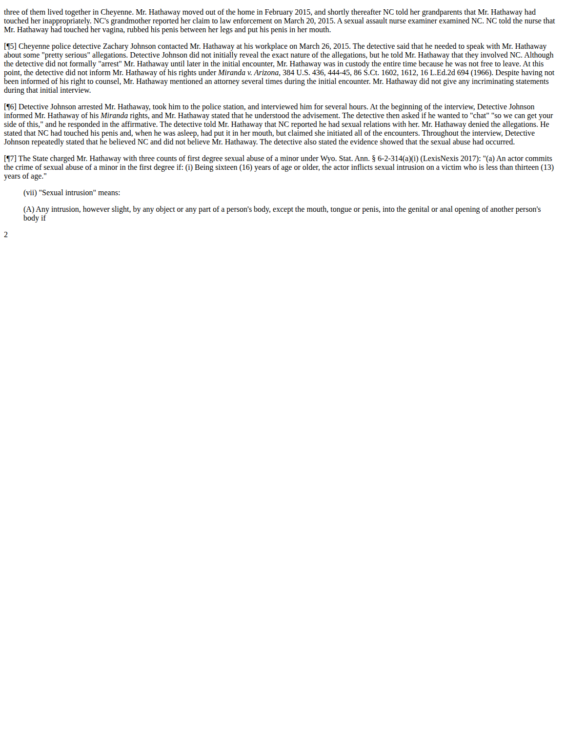three of them lived together in Cheyenne. Mr. Hathaway moved out of the home in February 2015, and shortly thereafter NC told her grandparents that Mr. Hathaway had touched her inappropriately. NC's grandmother reported her claim to law enforcement on March 20, 2015. A sexual assault nurse examiner examined NC. NC told the nurse that Mr. Hathaway had touched her vagina, rubbed his penis between her legs and put his penis in her mouth.
[¶5] Cheyenne police detective Zachary Johnson contacted Mr. Hathaway at his workplace on March 26, 2015. The detective said that he needed to speak with Mr. Hathaway about some "pretty serious" allegations. Detective Johnson did not initially reveal the exact nature of the allegations, but he told Mr. Hathaway that they involved NC. Although the detective did not formally "arrest" Mr. Hathaway until later in the initial encounter, Mr. Hathaway was in custody the entire time because he was not free to leave. At this point, the detective did not inform Mr. Hathaway of his rights under Miranda v. Arizona, 384 U.S. 436, 444-45, 86 S.Ct. 1602, 1612, 16 L.Ed.2d 694 (1966). Despite having not been informed of his right to counsel, Mr. Hathaway mentioned an attorney several times during the initial encounter. Mr. Hathaway did not give any incriminating statements during that initial interview.
[¶6] Detective Johnson arrested Mr. Hathaway, took him to the police station, and interviewed him for several hours. At the beginning of the interview, Detective Johnson informed Mr. Hathaway of his Miranda rights, and Mr. Hathaway stated that he understood the advisement. The detective then asked if he wanted to "chat" "so we can get your side of this," and he responded in the affirmative. The detective told Mr. Hathaway that NC reported he had sexual relations with her. Mr. Hathaway denied the allegations. He stated that NC had touched his penis and, when he was asleep, had put it in her mouth, but claimed she initiated all of the encounters. Throughout the interview, Detective Johnson repeatedly stated that he believed NC and did not believe Mr. Hathaway. The detective also stated the evidence showed that the sexual abuse had occurred.
[¶7] The State charged Mr. Hathaway with three counts of first degree sexual abuse of a minor under Wyo. Stat. Ann. § 6-2-314(a)(i) (LexisNexis 2017): "(a) An actor commits the crime of sexual abuse of a minor in the first degree if: (i) Being sixteen (16) years of age or older, the actor inflicts sexual intrusion on a victim who is less than thirteen (13) years of age."
(vii) "Sexual intrusion" means:
(A) Any intrusion, however slight, by any object or any part of a person's body, except the mouth, tongue or penis, into the genital or anal opening of another person's body if
2